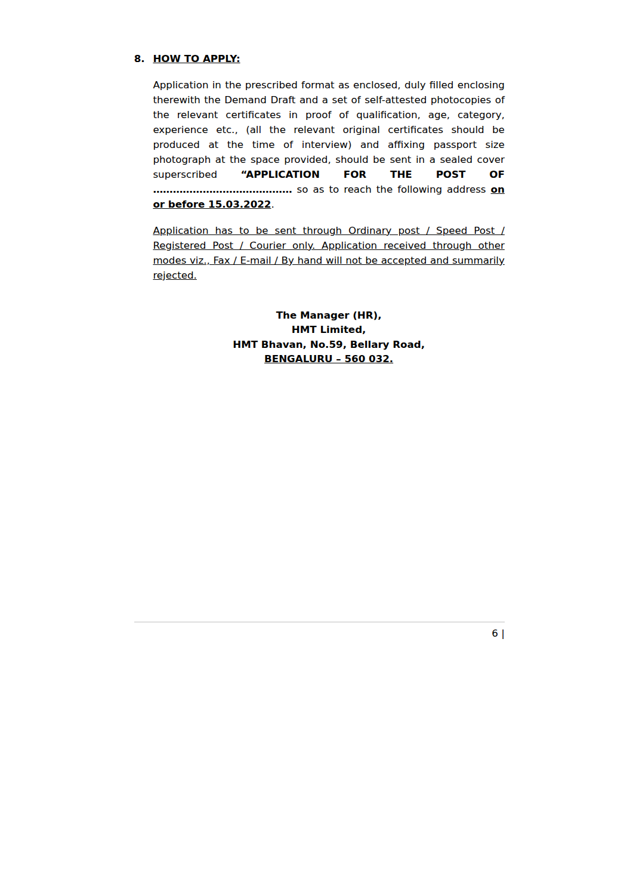8. HOW TO APPLY:
Application in the prescribed format as enclosed, duly filled enclosing therewith the Demand Draft and a set of self-attested photocopies of the relevant certificates in proof of qualification, age, category, experience etc., (all the relevant original certificates should be produced at the time of interview) and affixing passport size photograph at the space provided, should be sent in a sealed cover superscribed “APPLICATION FOR THE POST OF …………………………………… so as to reach the following address on or before 15.03.2022.
Application has to be sent through Ordinary post / Speed Post / Registered Post / Courier only. Application received through other modes viz., Fax / E-mail / By hand will not be accepted and summarily rejected.
The Manager (HR),
HMT Limited,
HMT Bhavan, No.59, Bellary Road,
BENGALURU – 560 032.
6 |